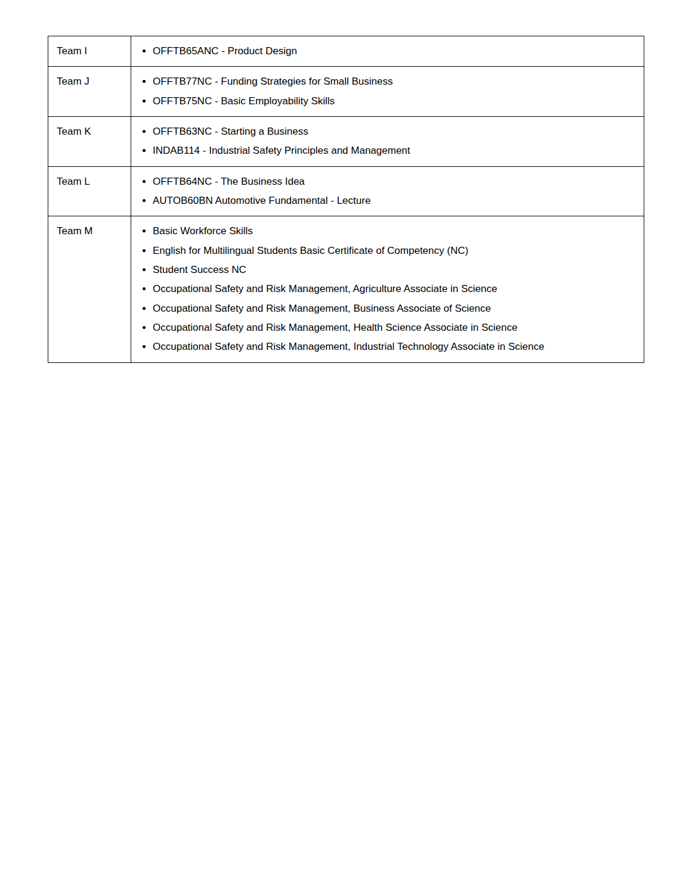| Team I | OFFTB65ANC - Product Design |
| Team J | OFFTB77NC - Funding Strategies for Small Business OFFTB75NC - Basic Employability Skills |
| Team K | OFFTB63NC - Starting a Business INDAB114 - Industrial Safety Principles and Management |
| Team L | OFFTB64NC - The Business Idea AUTOB60BN Automotive Fundamental - Lecture |
| Team M | Basic Workforce Skills English for Multilingual Students Basic Certificate of Competency (NC) Student Success NC Occupational Safety and Risk Management, Agriculture Associate in Science Occupational Safety and Risk Management, Business Associate of Science Occupational Safety and Risk Management, Health Science Associate in Science Occupational Safety and Risk Management, Industrial Technology Associate in Science |